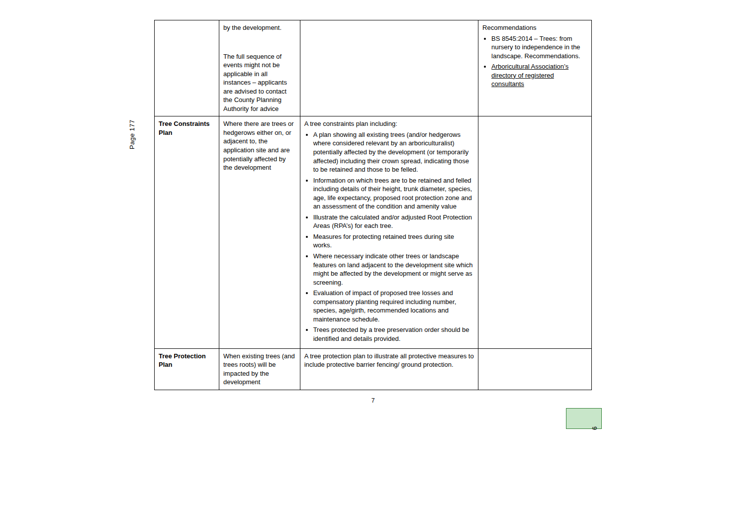Page 177
| | by the development. The full sequence of events might not be applicable in all instances – applicants are advised to contact the County Planning Authority for advice | | Recommendations BS 8545:2014 – Trees: from nursery to independence in the landscape. Recommendations. Arboricultural Association’s directory of registered consultants |
| Tree Constraints Plan | Where there are trees or hedgerows either on, or adjacent to, the application site and are potentially affected by the development | A tree constraints plan including: A plan showing all existing trees (and/or hedgerows where considered relevant by an arboriculturalist) potentially affected by the development (or temporarily affected) including their crown spread, indicating those to be retained and those to be felled. Information on which trees are to be retained and felled including details of their height, trunk diameter, species, age, life expectancy, proposed root protection zone and an assessment of the condition and amenity value Illustrate the calculated and/or adjusted Root Protection Areas (RPA’s) for each tree. Measures for protecting retained trees during site works. Where necessary indicate other trees or landscape features on land adjacent to the development site which might be affected by the development or might serve as screening. Evaluation of impact of proposed tree losses and compensatory planting required including number, species, age/girth, recommended locations and maintenance schedule. Trees protected by a tree preservation order should be identified and details provided. | |
| Tree Protection Plan | When existing trees (and trees roots) will be impacted by the development | A tree protection plan to illustrate all protective measures to include protective barrier fencing/ ground protection. | |
7
6